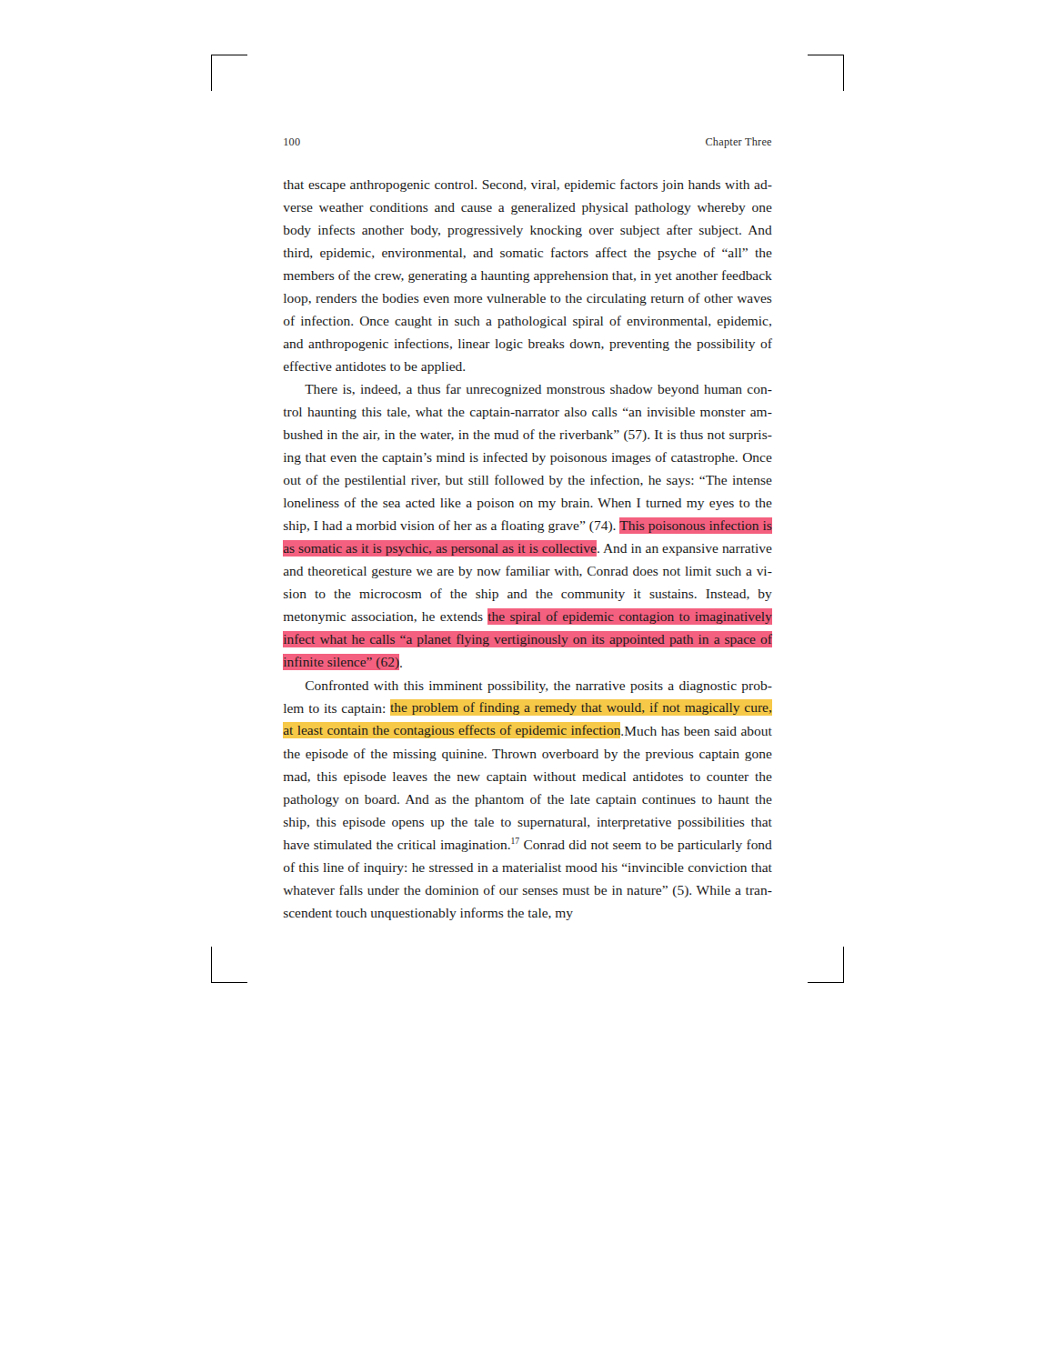100 Chapter Three
that escape anthropogenic control. Second, viral, epidemic factors join hands with adverse weather conditions and cause a generalized physical pathology whereby one body infects another body, progressively knocking over subject after subject. And third, epidemic, environmental, and somatic factors affect the psyche of “all” the members of the crew, generating a haunting apprehension that, in yet another feedback loop, renders the bodies even more vulnerable to the circulating return of other waves of infection. Once caught in such a pathological spiral of environmental, epidemic, and anthropogenic infections, linear logic breaks down, preventing the possibility of effective antidotes to be applied.
There is, indeed, a thus far unrecognized monstrous shadow beyond human control haunting this tale, what the captain-narrator also calls “an invisible monster ambushed in the air, in the water, in the mud of the riverbank” (57). It is thus not surprising that even the captain’s mind is infected by poisonous images of catastrophe. Once out of the pestilential river, but still followed by the infection, he says: “The intense loneliness of the sea acted like a poison on my brain. When I turned my eyes to the ship, I had a morbid vision of her as a floating grave” (74). This poisonous infection is as somatic as it is psychic, as personal as it is collective. And in an expansive narrative and theoretical gesture we are by now familiar with, Conrad does not limit such a vision to the microcosm of the ship and the community it sustains. Instead, by metonymic association, he extends the spiral of epidemic contagion to imaginatively infect what he calls “a planet flying vertiginously on its appointed path in a space of infinite silence” (62).
Confronted with this imminent possibility, the narrative posits a diagnostic problem to its captain: the problem of finding a remedy that would, if not magically cure, at least contain the contagious effects of epidemic infection.Much has been said about the episode of the missing quinine. Thrown overboard by the previous captain gone mad, this episode leaves the new captain without medical antidotes to counter the pathology on board. And as the phantom of the late captain continues to haunt the ship, this episode opens up the tale to supernatural, interpretative possibilities that have stimulated the critical imagination.17 Conrad did not seem to be particularly fond of this line of inquiry: he stressed in a materialist mood his “invincible conviction that whatever falls under the dominion of our senses must be in nature” (5). While a transcendent touch unquestionably informs the tale, my